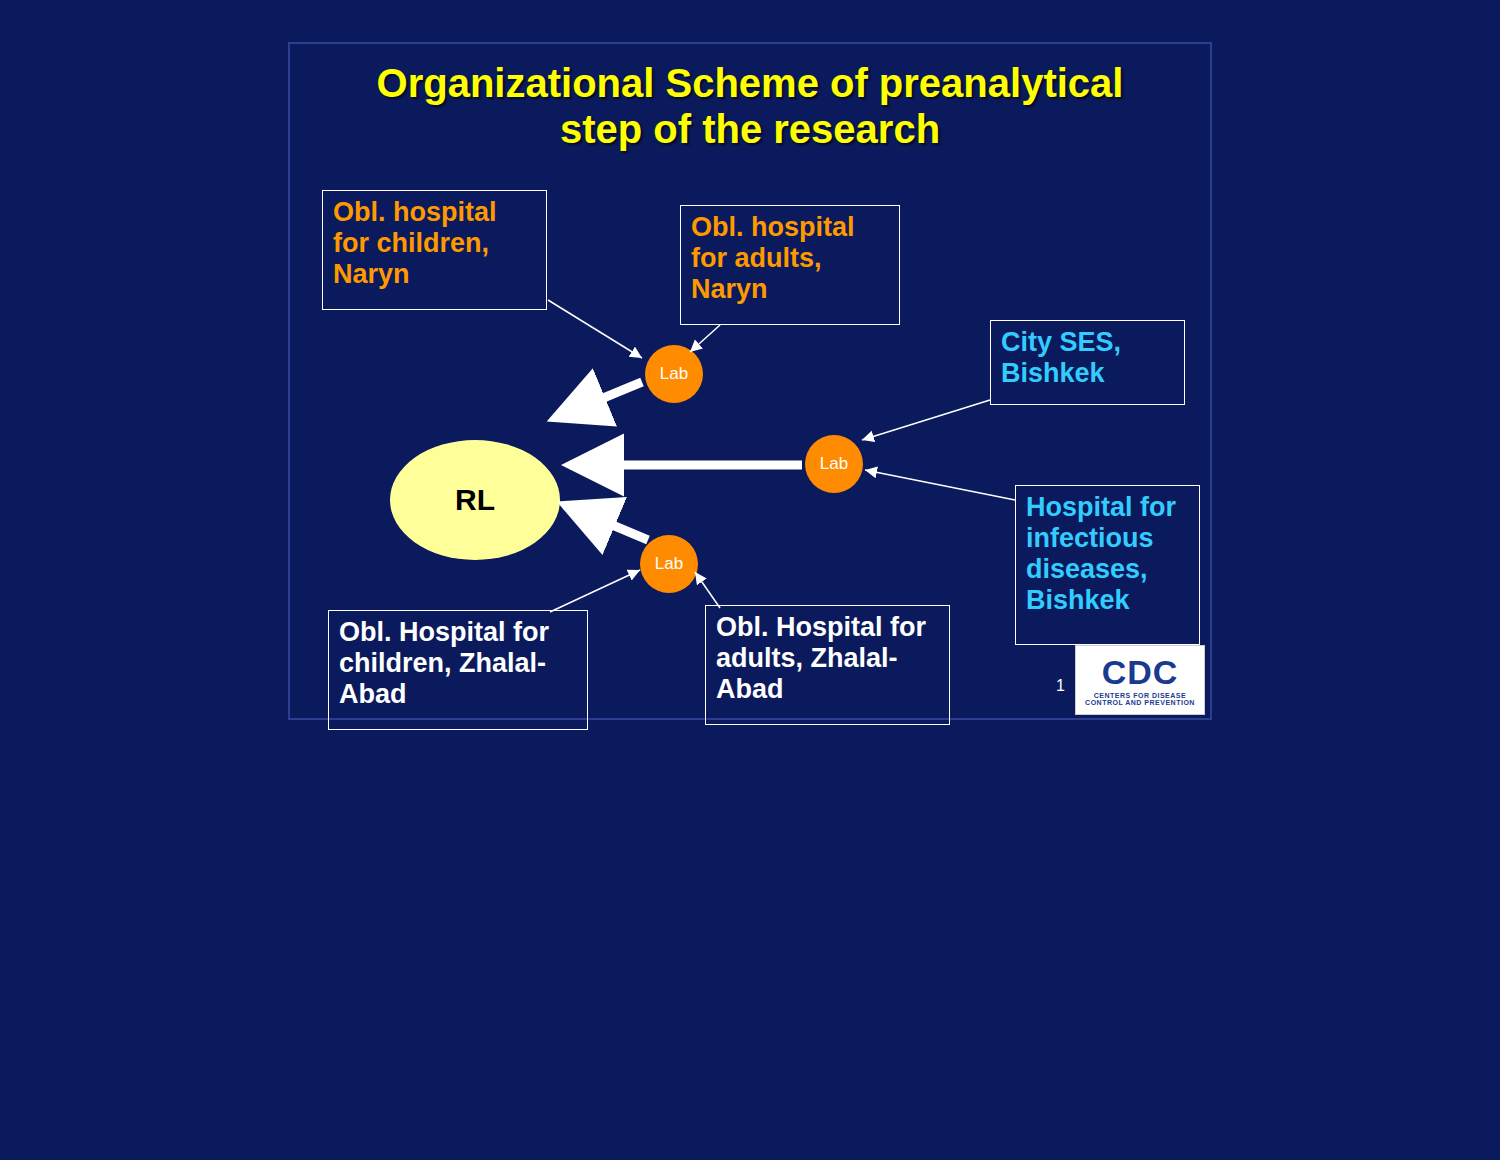Organizational Scheme of preanalytical
step of the research
Obl. hospital for children, Naryn
Obl. hospital for adults, Naryn
City SES, Bishkek
Hospital for infectious diseases, Bishkek
Obl. Hospital for children, Zhalal-Abad
Obl. Hospital for adults, Zhalal-Abad
RL
Lab
Lab
Lab
1
CDC
Centers for Disease
Control and Prevention